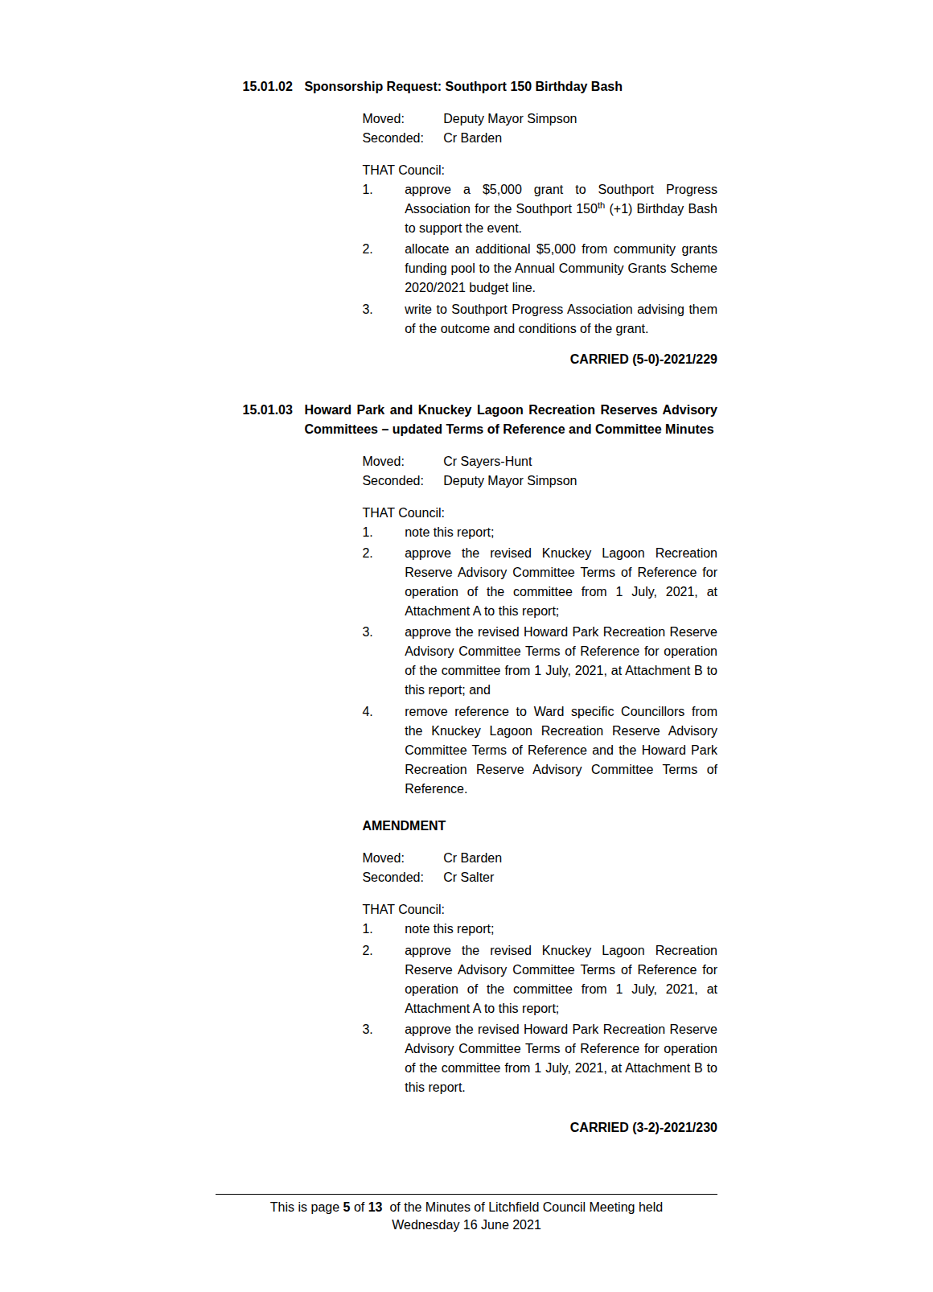15.01.02
Sponsorship Request: Southport 150 Birthday Bash
| Moved: | Deputy Mayor Simpson |
| Seconded: | Cr Barden |
THAT Council:
1. approve a $5,000 grant to Southport Progress Association for the Southport 150th (+1) Birthday Bash to support the event.
2. allocate an additional $5,000 from community grants funding pool to the Annual Community Grants Scheme 2020/2021 budget line.
3. write to Southport Progress Association advising them of the outcome and conditions of the grant.
CARRIED (5-0)-2021/229
15.01.03
Howard Park and Knuckey Lagoon Recreation Reserves Advisory Committees – updated Terms of Reference and Committee Minutes
| Moved: | Cr Sayers-Hunt |
| Seconded: | Deputy Mayor Simpson |
THAT Council:
1. note this report;
2. approve the revised Knuckey Lagoon Recreation Reserve Advisory Committee Terms of Reference for operation of the committee from 1 July, 2021, at Attachment A to this report;
3. approve the revised Howard Park Recreation Reserve Advisory Committee Terms of Reference for operation of the committee from 1 July, 2021, at Attachment B to this report; and
4. remove reference to Ward specific Councillors from the Knuckey Lagoon Recreation Reserve Advisory Committee Terms of Reference and the Howard Park Recreation Reserve Advisory Committee Terms of Reference.
AMENDMENT
| Moved: | Cr Barden |
| Seconded: | Cr Salter |
THAT Council:
1. note this report;
2. approve the revised Knuckey Lagoon Recreation Reserve Advisory Committee Terms of Reference for operation of the committee from 1 July, 2021, at Attachment A to this report;
3. approve the revised Howard Park Recreation Reserve Advisory Committee Terms of Reference for operation of the committee from 1 July, 2021, at Attachment B to this report.
CARRIED (3-2)-2021/230
This is page 5 of 13 of the Minutes of Litchfield Council Meeting held
Wednesday 16 June 2021